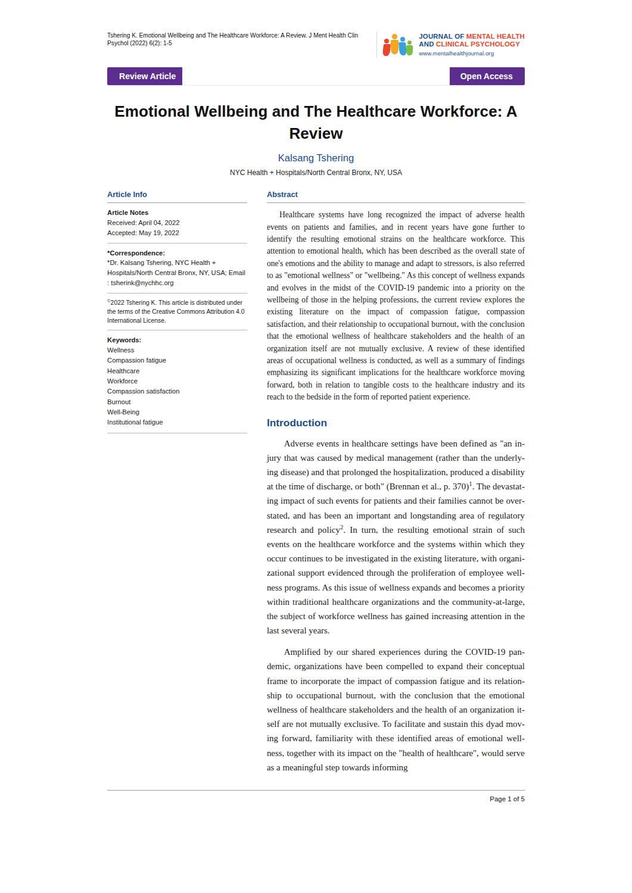Tshering K. Emotional Wellbeing and The Healthcare Workforce: A Review. J Ment Health Clin
Psychol (2022) 6(2): 1-5
JOURNAL OF MENTAL HEALTH
AND CLINICAL PSYCHOLOGY
www.mentalhealthjournal.org
Review Article
Open Access
Emotional Wellbeing and The Healthcare Workforce: A Review
Kalsang Tshering
NYC Health + Hospitals/North Central Bronx, NY, USA
Article Info
Article Notes
Received: April 04, 2022
Accepted: May 19, 2022
*Correspondence:
*Dr. Kalsang Tshering, NYC Health + Hospitals/North Central Bronx, NY, USA; Email : tsherink@nychhc.org
©2022 Tshering K. This article is distributed under the terms of the Creative Commons Attribution 4.0 International License.
Keywords:
Wellness
Compassion fatigue
Healthcare
Workforce
Compassion satisfaction
Burnout
Well-Being
Institutional fatigue
Abstract
Healthcare systems have long recognized the impact of adverse health events on patients and families, and in recent years have gone further to identify the resulting emotional strains on the healthcare workforce. This attention to emotional health, which has been described as the overall state of one's emotions and the ability to manage and adapt to stressors, is also referred to as "emotional wellness" or "wellbeing." As this concept of wellness expands and evolves in the midst of the COVID-19 pandemic into a priority on the wellbeing of those in the helping professions, the current review explores the existing literature on the impact of compassion fatigue, compassion satisfaction, and their relationship to occupational burnout, with the conclusion that the emotional wellness of healthcare stakeholders and the health of an organization itself are not mutually exclusive. A review of these identified areas of occupational wellness is conducted, as well as a summary of findings emphasizing its significant implications for the healthcare workforce moving forward, both in relation to tangible costs to the healthcare industry and its reach to the bedside in the form of reported patient experience.
Introduction
Adverse events in healthcare settings have been defined as "an injury that was caused by medical management (rather than the underlying disease) and that prolonged the hospitalization, produced a disability at the time of discharge, or both" (Brennan et al., p. 370)1. The devastating impact of such events for patients and their families cannot be overstated, and has been an important and longstanding area of regulatory research and policy2. In turn, the resulting emotional strain of such events on the healthcare workforce and the systems within which they occur continues to be investigated in the existing literature, with organizational support evidenced through the proliferation of employee wellness programs. As this issue of wellness expands and becomes a priority within traditional healthcare organizations and the community-at-large, the subject of workforce wellness has gained increasing attention in the last several years.
Amplified by our shared experiences during the COVID-19 pandemic, organizations have been compelled to expand their conceptual frame to incorporate the impact of compassion fatigue and its relationship to occupational burnout, with the conclusion that the emotional wellness of healthcare stakeholders and the health of an organization itself are not mutually exclusive. To facilitate and sustain this dyad moving forward, familiarity with these identified areas of emotional wellness, together with its impact on the "health of healthcare", would serve as a meaningful step towards informing
Page 1 of 5